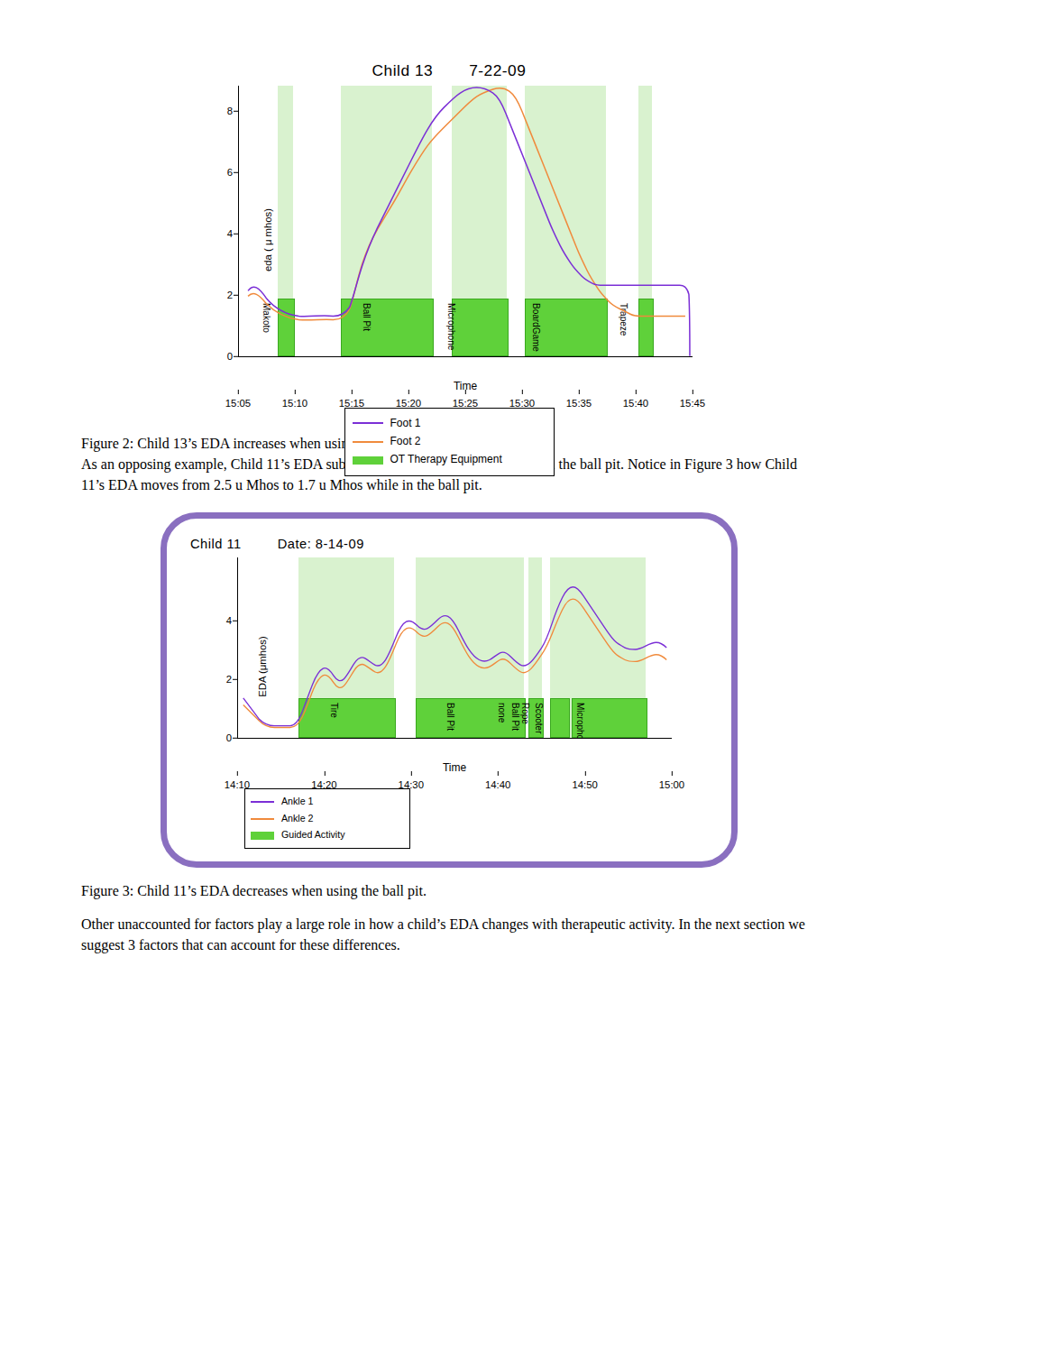Child 13 7-22-09
eda ( μ mhos)
0
2
4
6
8
Makoto
Ball Pit
Microphone
BoardGame
Trapeze
15:05
15:10
15:15
15:20
15:25
15:30
15:35
15:40
15:45
Time
Foot 1
Foot 2
OT Therapy Equipment
Figure 2: Child 13’s EDA increases when using the ball pit.
As an opposing example, Child 11’s EDA substantially decreases while playing in the ball pit. Notice in Figure 3 how Child 11’s EDA moves from 2.5 u Mhos to 1.7 u Mhos while in the ball pit.
Child 11 Date: 8-14-09
EDA (μmhos)
0
2
4
Tire
Ball Pit
Ball Pit
none
Scooter
Rope
Microphone
14:10
14:20
14:30
14:40
14:50
15:00
Time
Ankle 1
Ankle 2
Guided Activity
Figure 3: Child 11’s EDA decreases when using the ball pit.
Other unaccounted for factors play a large role in how a child’s EDA changes with therapeutic activity. In the next section we suggest 3 factors that can account for these differences.